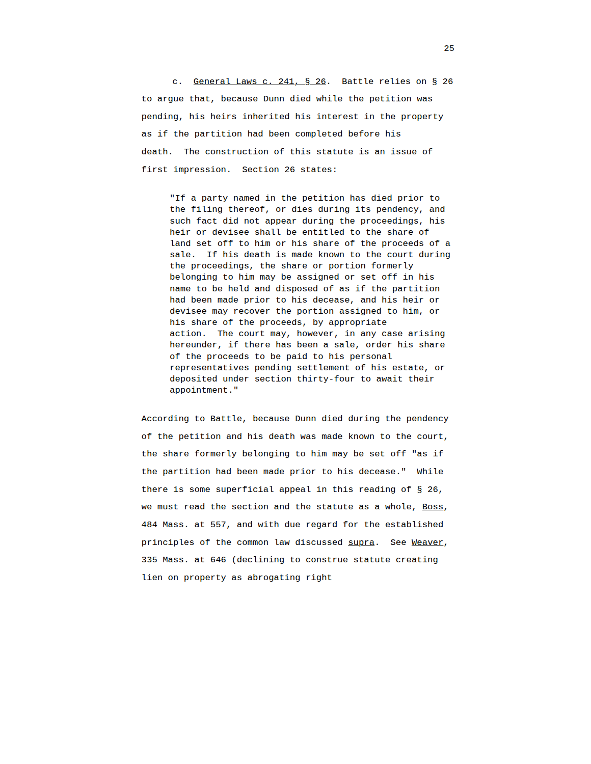25
c. General Laws c. 241, § 26. Battle relies on § 26 to argue that, because Dunn died while the petition was pending, his heirs inherited his interest in the property as if the partition had been completed before his death. The construction of this statute is an issue of first impression. Section 26 states:
"If a party named in the petition has died prior to the filing thereof, or dies during its pendency, and such fact did not appear during the proceedings, his heir or devisee shall be entitled to the share of land set off to him or his share of the proceeds of a sale. If his death is made known to the court during the proceedings, the share or portion formerly belonging to him may be assigned or set off in his name to be held and disposed of as if the partition had been made prior to his decease, and his heir or devisee may recover the portion assigned to him, or his share of the proceeds, by appropriate action. The court may, however, in any case arising hereunder, if there has been a sale, order his share of the proceeds to be paid to his personal representatives pending settlement of his estate, or deposited under section thirty-four to await their appointment."
According to Battle, because Dunn died during the pendency of the petition and his death was made known to the court, the share formerly belonging to him may be set off "as if the partition had been made prior to his decease." While there is some superficial appeal in this reading of § 26, we must read the section and the statute as a whole, Boss, 484 Mass. at 557, and with due regard for the established principles of the common law discussed supra. See Weaver, 335 Mass. at 646 (declining to construe statute creating lien on property as abrogating right